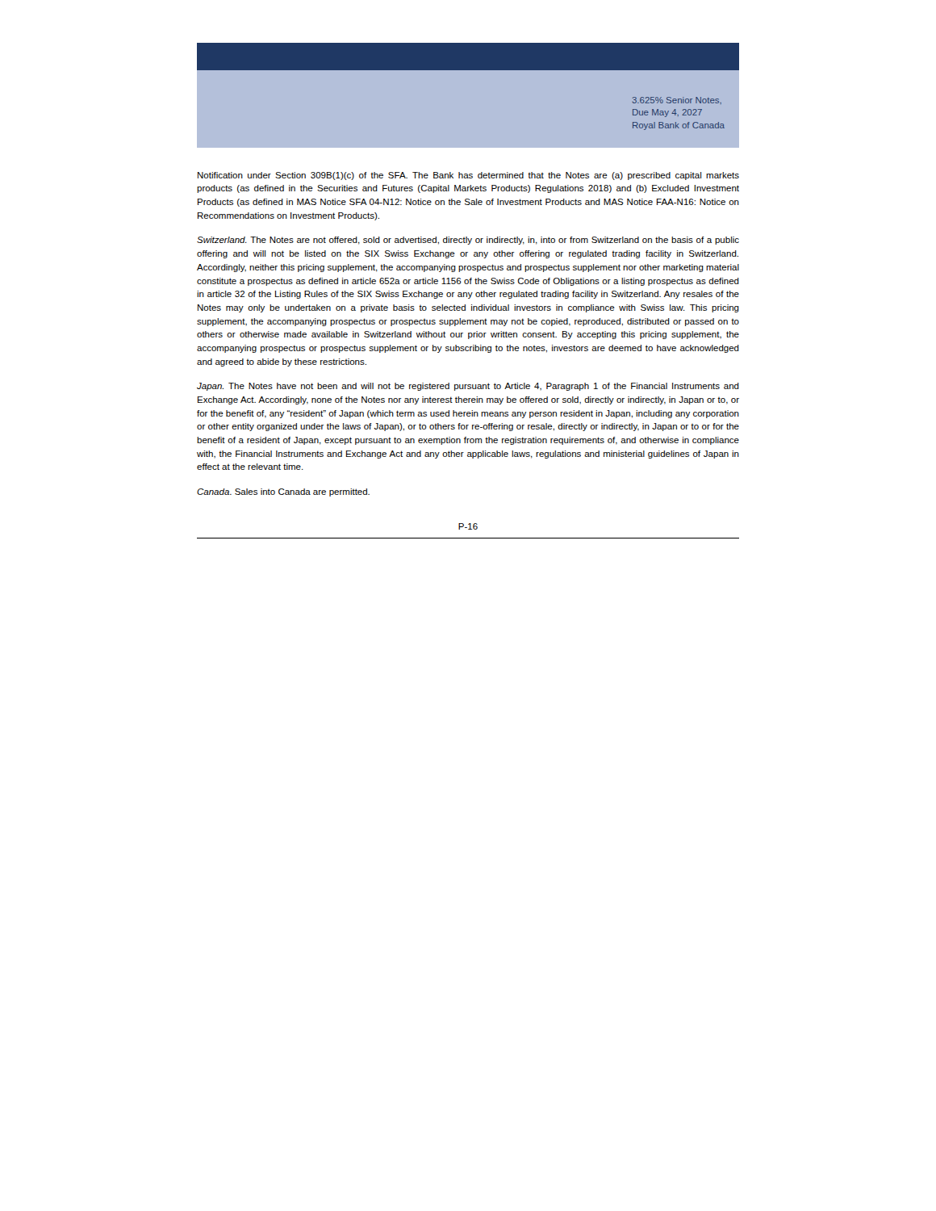3.625% Senior Notes,
Due May 4, 2027
Royal Bank of Canada
Notification under Section 309B(1)(c) of the SFA. The Bank has determined that the Notes are (a) prescribed capital markets products (as defined in the Securities and Futures (Capital Markets Products) Regulations 2018) and (b) Excluded Investment Products (as defined in MAS Notice SFA 04-N12: Notice on the Sale of Investment Products and MAS Notice FAA-N16: Notice on Recommendations on Investment Products).
Switzerland. The Notes are not offered, sold or advertised, directly or indirectly, in, into or from Switzerland on the basis of a public offering and will not be listed on the SIX Swiss Exchange or any other offering or regulated trading facility in Switzerland. Accordingly, neither this pricing supplement, the accompanying prospectus and prospectus supplement nor other marketing material constitute a prospectus as defined in article 652a or article 1156 of the Swiss Code of Obligations or a listing prospectus as defined in article 32 of the Listing Rules of the SIX Swiss Exchange or any other regulated trading facility in Switzerland. Any resales of the Notes may only be undertaken on a private basis to selected individual investors in compliance with Swiss law. This pricing supplement, the accompanying prospectus or prospectus supplement may not be copied, reproduced, distributed or passed on to others or otherwise made available in Switzerland without our prior written consent. By accepting this pricing supplement, the accompanying prospectus or prospectus supplement or by subscribing to the notes, investors are deemed to have acknowledged and agreed to abide by these restrictions.
Japan. The Notes have not been and will not be registered pursuant to Article 4, Paragraph 1 of the Financial Instruments and Exchange Act. Accordingly, none of the Notes nor any interest therein may be offered or sold, directly or indirectly, in Japan or to, or for the benefit of, any “resident” of Japan (which term as used herein means any person resident in Japan, including any corporation or other entity organized under the laws of Japan), or to others for re-offering or resale, directly or indirectly, in Japan or to or for the benefit of a resident of Japan, except pursuant to an exemption from the registration requirements of, and otherwise in compliance with, the Financial Instruments and Exchange Act and any other applicable laws, regulations and ministerial guidelines of Japan in effect at the relevant time.
Canada. Sales into Canada are permitted.
P-16